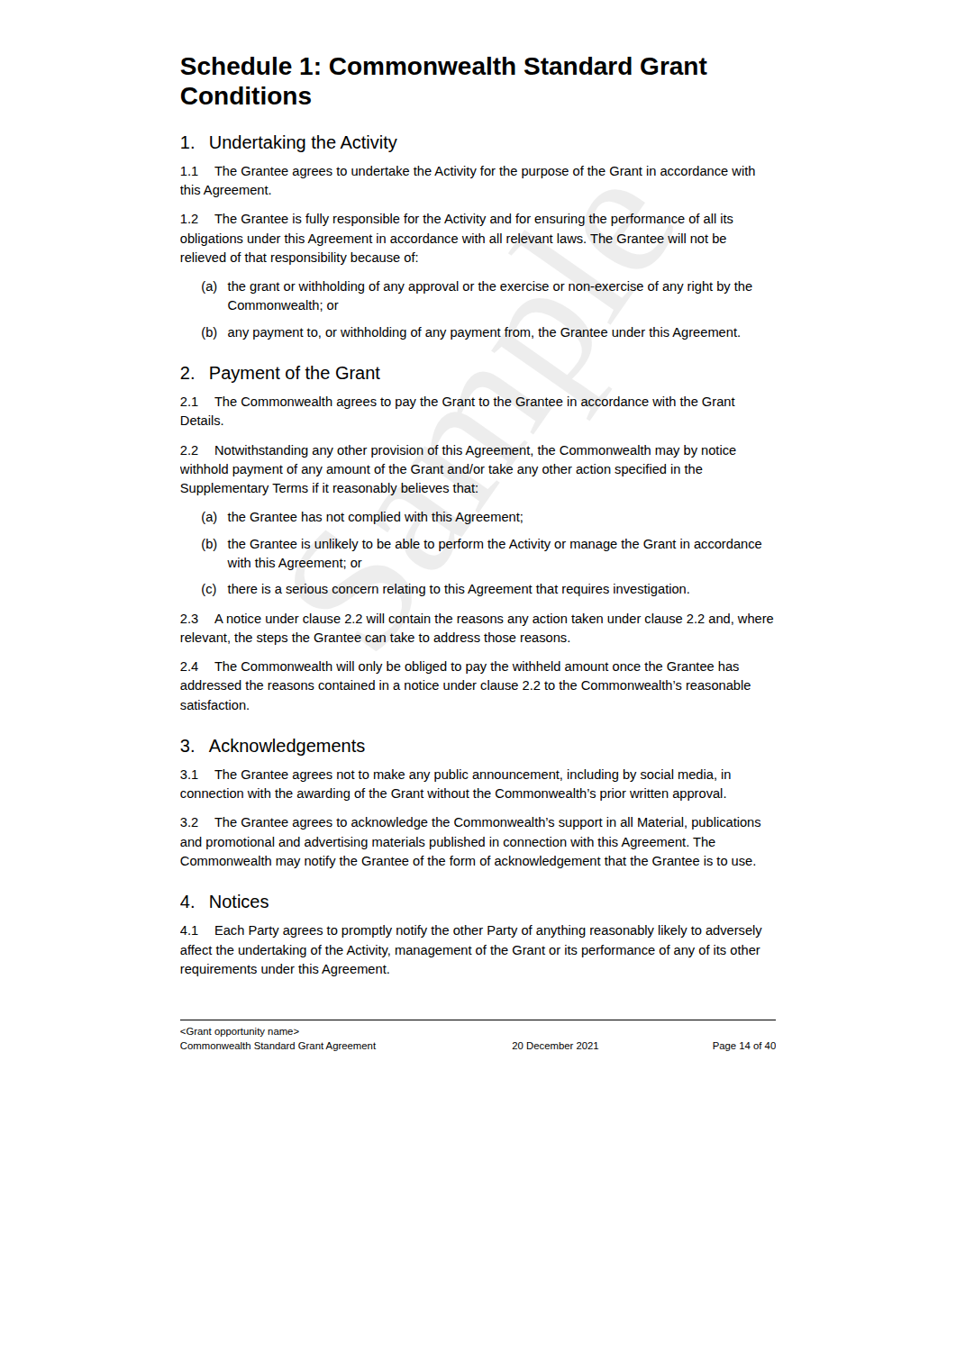Sample
Schedule 1: Commonwealth Standard Grant Conditions
1. Undertaking the Activity
1.1 The Grantee agrees to undertake the Activity for the purpose of the Grant in accordance with this Agreement.
1.2 The Grantee is fully responsible for the Activity and for ensuring the performance of all its obligations under this Agreement in accordance with all relevant laws. The Grantee will not be relieved of that responsibility because of:
(a) the grant or withholding of any approval or the exercise or non-exercise of any right by the Commonwealth; or
(b) any payment to, or withholding of any payment from, the Grantee under this Agreement.
2. Payment of the Grant
2.1 The Commonwealth agrees to pay the Grant to the Grantee in accordance with the Grant Details.
2.2 Notwithstanding any other provision of this Agreement, the Commonwealth may by notice withhold payment of any amount of the Grant and/or take any other action specified in the Supplementary Terms if it reasonably believes that:
(a) the Grantee has not complied with this Agreement;
(b) the Grantee is unlikely to be able to perform the Activity or manage the Grant in accordance with this Agreement; or
(c) there is a serious concern relating to this Agreement that requires investigation.
2.3 A notice under clause 2.2 will contain the reasons any action taken under clause 2.2 and, where relevant, the steps the Grantee can take to address those reasons.
2.4 The Commonwealth will only be obliged to pay the withheld amount once the Grantee has addressed the reasons contained in a notice under clause 2.2 to the Commonwealth’s reasonable satisfaction.
3. Acknowledgements
3.1 The Grantee agrees not to make any public announcement, including by social media, in connection with the awarding of the Grant without the Commonwealth’s prior written approval.
3.2 The Grantee agrees to acknowledge the Commonwealth’s support in all Material, publications and promotional and advertising materials published in connection with this Agreement. The Commonwealth may notify the Grantee of the form of acknowledgement that the Grantee is to use.
4. Notices
4.1 Each Party agrees to promptly notify the other Party of anything reasonably likely to adversely affect the undertaking of the Activity, management of the Grant or its performance of any of its other requirements under this Agreement.
| <Grant opportunity name> Commonwealth Standard Grant Agreement | 20 December 2021 | Page 14 of 40 |